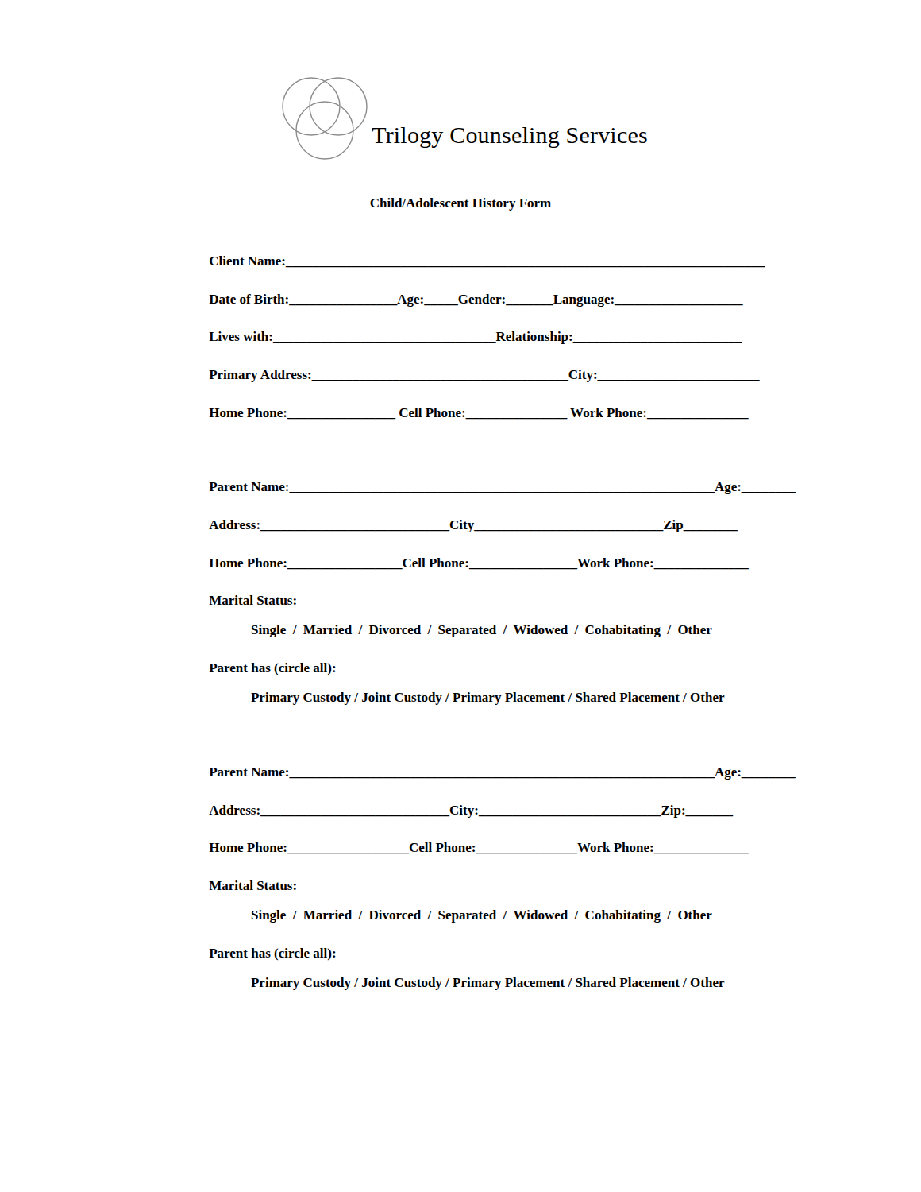Trilogy Counseling Services
Child/Adolescent History Form
Client Name:_______________________________________________________________________
Date of Birth:________________Age:_____Gender:_______Language:___________________
Lives with:_________________________________Relationship:_________________________
Primary Address:______________________________________City:________________________
Home Phone:________________ Cell Phone:_______________ Work Phone:_______________
Parent Name:_______________________________________________________________Age:________
Address:____________________________City____________________________Zip________
Home Phone:_________________Cell Phone:________________Work Phone:______________
Marital Status:
Single / Married / Divorced / Separated / Widowed / Cohabitating / Other
Parent has (circle all):
Primary Custody / Joint Custody / Primary Placement / Shared Placement / Other
Parent Name:_______________________________________________________________Age:________
Address:____________________________City:___________________________Zip:_______
Home Phone:__________________Cell Phone:_______________Work Phone:______________
Marital Status:
Single / Married / Divorced / Separated / Widowed / Cohabitating / Other
Parent has (circle all):
Primary Custody / Joint Custody / Primary Placement / Shared Placement / Other